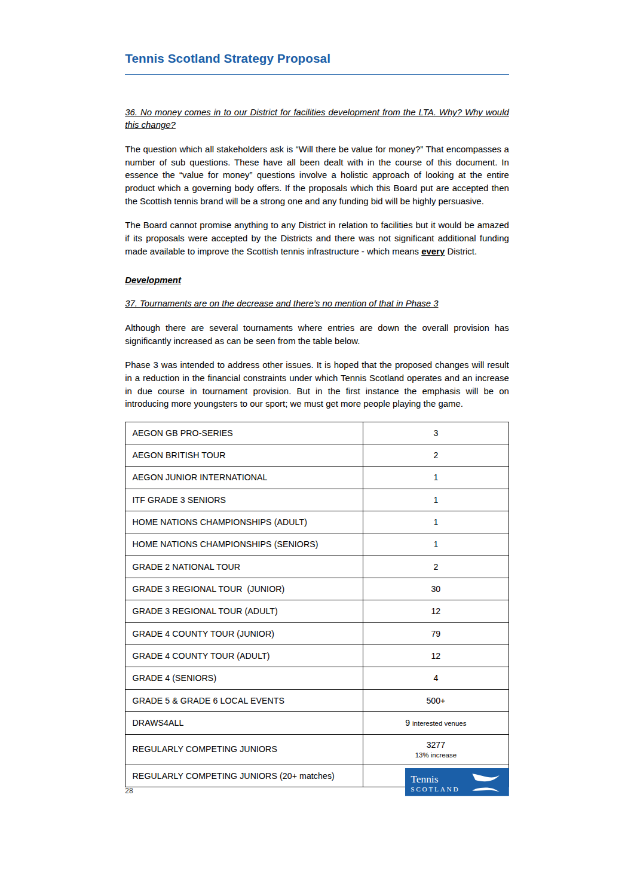Tennis Scotland Strategy Proposal
36. No money comes in to our District for facilities development from the LTA. Why? Why would this change?
The question which all stakeholders ask is “Will there be value for money?” That encompasses a number of sub questions. These have all been dealt with in the course of this document. In essence the “value for money” questions involve a holistic approach of looking at the entire product which a governing body offers. If the proposals which this Board put are accepted then the Scottish tennis brand will be a strong one and any funding bid will be highly persuasive.
The Board cannot promise anything to any District in relation to facilities but it would be amazed if its proposals were accepted by the Districts and there was not significant additional funding made available to improve the Scottish tennis infrastructure - which means every District.
Development
37. Tournaments are on the decrease and there’s no mention of that in Phase 3
Although there are several tournaments where entries are down the overall provision has significantly increased as can be seen from the table below.
Phase 3 was intended to address other issues. It is hoped that the proposed changes will result in a reduction in the financial constraints under which Tennis Scotland operates and an increase in due course in tournament provision. But in the first instance the emphasis will be on introducing more youngsters to our sport; we must get more people playing the game.
| AEGON GB PRO-SERIES | 3 |
| AEGON BRITISH TOUR | 2 |
| AEGON JUNIOR INTERNATIONAL | 1 |
| ITF GRADE 3 SENIORS | 1 |
| HOME NATIONS CHAMPIONSHIPS (ADULT) | 1 |
| HOME NATIONS CHAMPIONSHIPS (SENIORS) | 1 |
| GRADE 2 NATIONAL TOUR | 2 |
| GRADE 3 REGIONAL TOUR (JUNIOR) | 30 |
| GRADE 3 REGIONAL TOUR (ADULT) | 12 |
| GRADE 4 COUNTY TOUR (JUNIOR) | 79 |
| GRADE 4 COUNTY TOUR (ADULT) | 12 |
| GRADE 4 (SENIORS) | 4 |
| GRADE 5 & GRADE 6 LOCAL EVENTS | 500+ |
| DRAWS4ALL | 9 interested venues |
| REGULARLY COMPETING JUNIORS | 3277 13% increase |
| REGULARLY COMPETING JUNIORS (20+ matches) | 1050 |
28
Tennis SCOTLAND